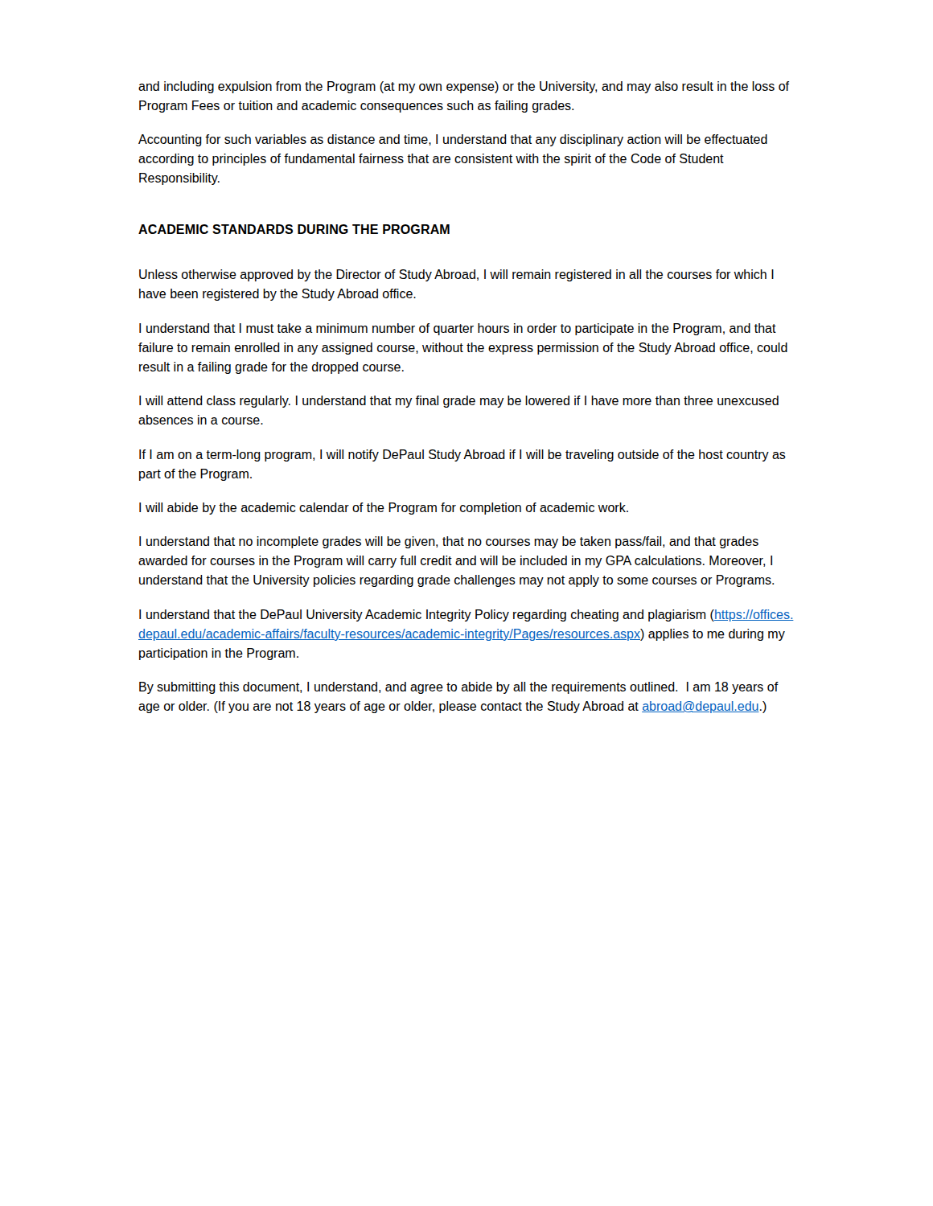and including expulsion from the Program (at my own expense) or the University, and may also result in the loss of Program Fees or tuition and academic consequences such as failing grades.
Accounting for such variables as distance and time, I understand that any disciplinary action will be effectuated according to principles of fundamental fairness that are consistent with the spirit of the Code of Student Responsibility.
ACADEMIC STANDARDS DURING THE PROGRAM
Unless otherwise approved by the Director of Study Abroad, I will remain registered in all the courses for which I have been registered by the Study Abroad office.
I understand that I must take a minimum number of quarter hours in order to participate in the Program, and that failure to remain enrolled in any assigned course, without the express permission of the Study Abroad office, could result in a failing grade for the dropped course.
I will attend class regularly. I understand that my final grade may be lowered if I have more than three unexcused absences in a course.
If I am on a term-long program, I will notify DePaul Study Abroad if I will be traveling outside of the host country as part of the Program.
I will abide by the academic calendar of the Program for completion of academic work.
I understand that no incomplete grades will be given, that no courses may be taken pass/fail, and that grades awarded for courses in the Program will carry full credit and will be included in my GPA calculations. Moreover, I understand that the University policies regarding grade challenges may not apply to some courses or Programs.
I understand that the DePaul University Academic Integrity Policy regarding cheating and plagiarism (https://offices.depaul.edu/academic-affairs/faculty-resources/academic-integrity/Pages/resources.aspx) applies to me during my participation in the Program.
By submitting this document, I understand, and agree to abide by all the requirements outlined. I am 18 years of age or older. (If you are not 18 years of age or older, please contact the Study Abroad at abroad@depaul.edu.)